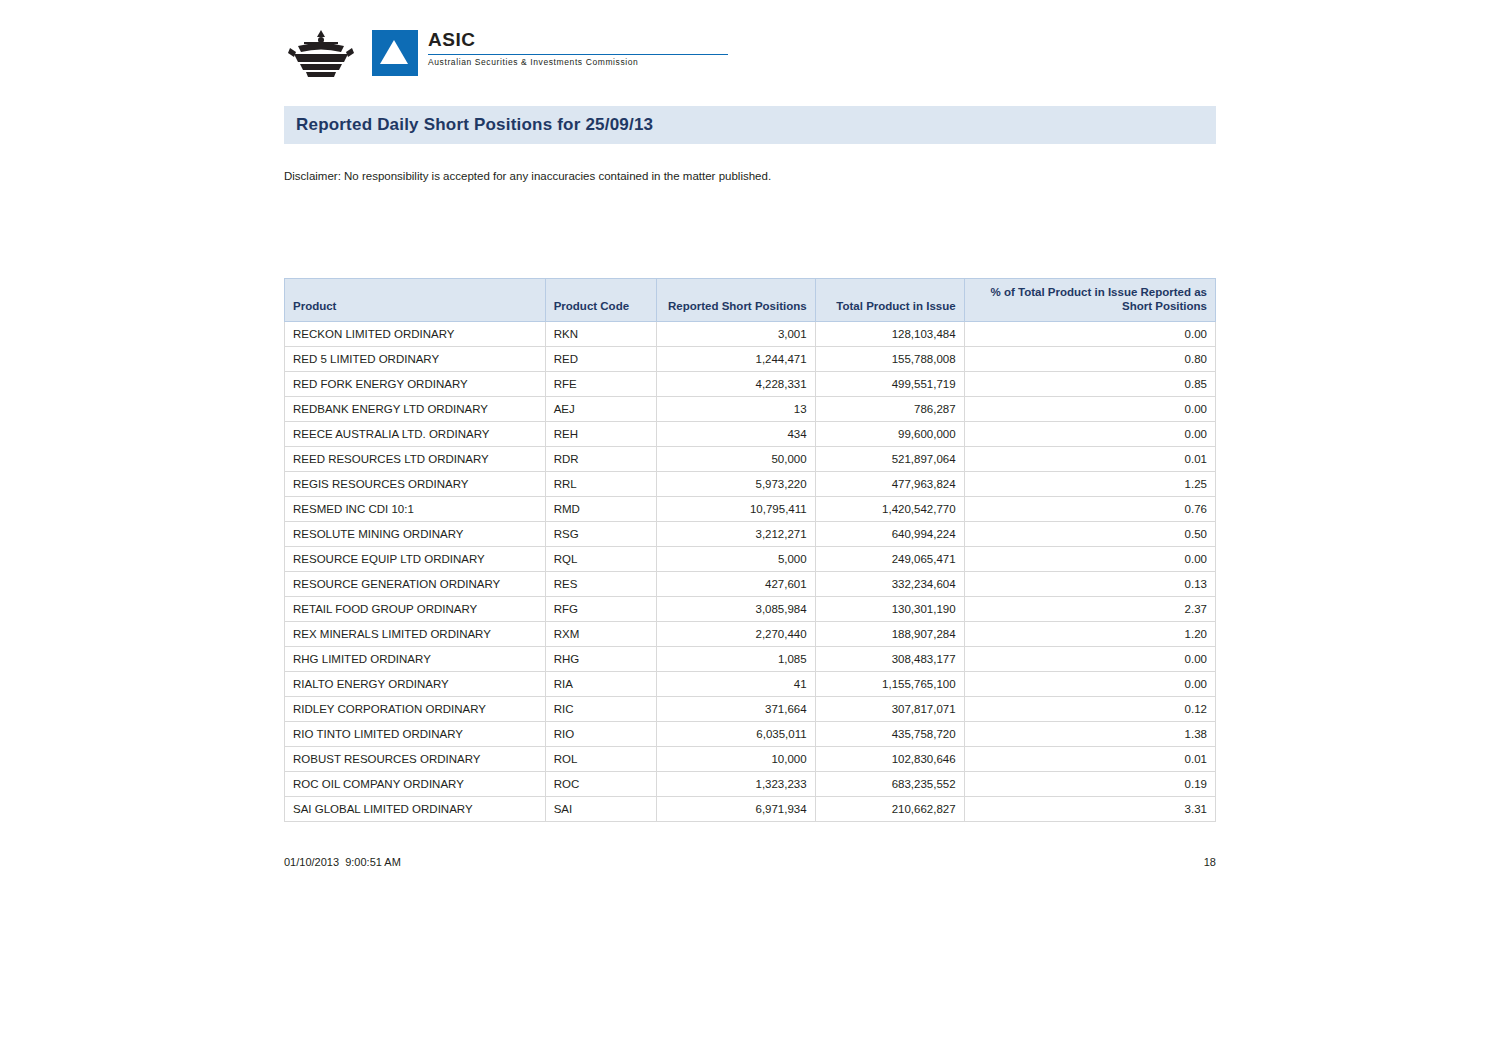ASIC
Australian Securities & Investments Commission
Reported Daily Short Positions for 25/09/13
Disclaimer: No responsibility is accepted for any inaccuracies contained in the matter published.
| Product | Product Code | Reported Short Positions | Total Product in Issue | % of Total Product in Issue Reported as Short Positions |
| --- | --- | --- | --- | --- |
| RECKON LIMITED ORDINARY | RKN | 3,001 | 128,103,484 | 0.00 |
| RED 5 LIMITED ORDINARY | RED | 1,244,471 | 155,788,008 | 0.80 |
| RED FORK ENERGY ORDINARY | RFE | 4,228,331 | 499,551,719 | 0.85 |
| REDBANK ENERGY LTD ORDINARY | AEJ | 13 | 786,287 | 0.00 |
| REECE AUSTRALIA LTD. ORDINARY | REH | 434 | 99,600,000 | 0.00 |
| REED RESOURCES LTD ORDINARY | RDR | 50,000 | 521,897,064 | 0.01 |
| REGIS RESOURCES ORDINARY | RRL | 5,973,220 | 477,963,824 | 1.25 |
| RESMED INC CDI 10:1 | RMD | 10,795,411 | 1,420,542,770 | 0.76 |
| RESOLUTE MINING ORDINARY | RSG | 3,212,271 | 640,994,224 | 0.50 |
| RESOURCE EQUIP LTD ORDINARY | RQL | 5,000 | 249,065,471 | 0.00 |
| RESOURCE GENERATION ORDINARY | RES | 427,601 | 332,234,604 | 0.13 |
| RETAIL FOOD GROUP ORDINARY | RFG | 3,085,984 | 130,301,190 | 2.37 |
| REX MINERALS LIMITED ORDINARY | RXM | 2,270,440 | 188,907,284 | 1.20 |
| RHG LIMITED ORDINARY | RHG | 1,085 | 308,483,177 | 0.00 |
| RIALTO ENERGY ORDINARY | RIA | 41 | 1,155,765,100 | 0.00 |
| RIDLEY CORPORATION ORDINARY | RIC | 371,664 | 307,817,071 | 0.12 |
| RIO TINTO LIMITED ORDINARY | RIO | 6,035,011 | 435,758,720 | 1.38 |
| ROBUST RESOURCES ORDINARY | ROL | 10,000 | 102,830,646 | 0.01 |
| ROC OIL COMPANY ORDINARY | ROC | 1,323,233 | 683,235,552 | 0.19 |
| SAI GLOBAL LIMITED ORDINARY | SAI | 6,971,934 | 210,662,827 | 3.31 |
01/10/2013 9:00:51 AM
18